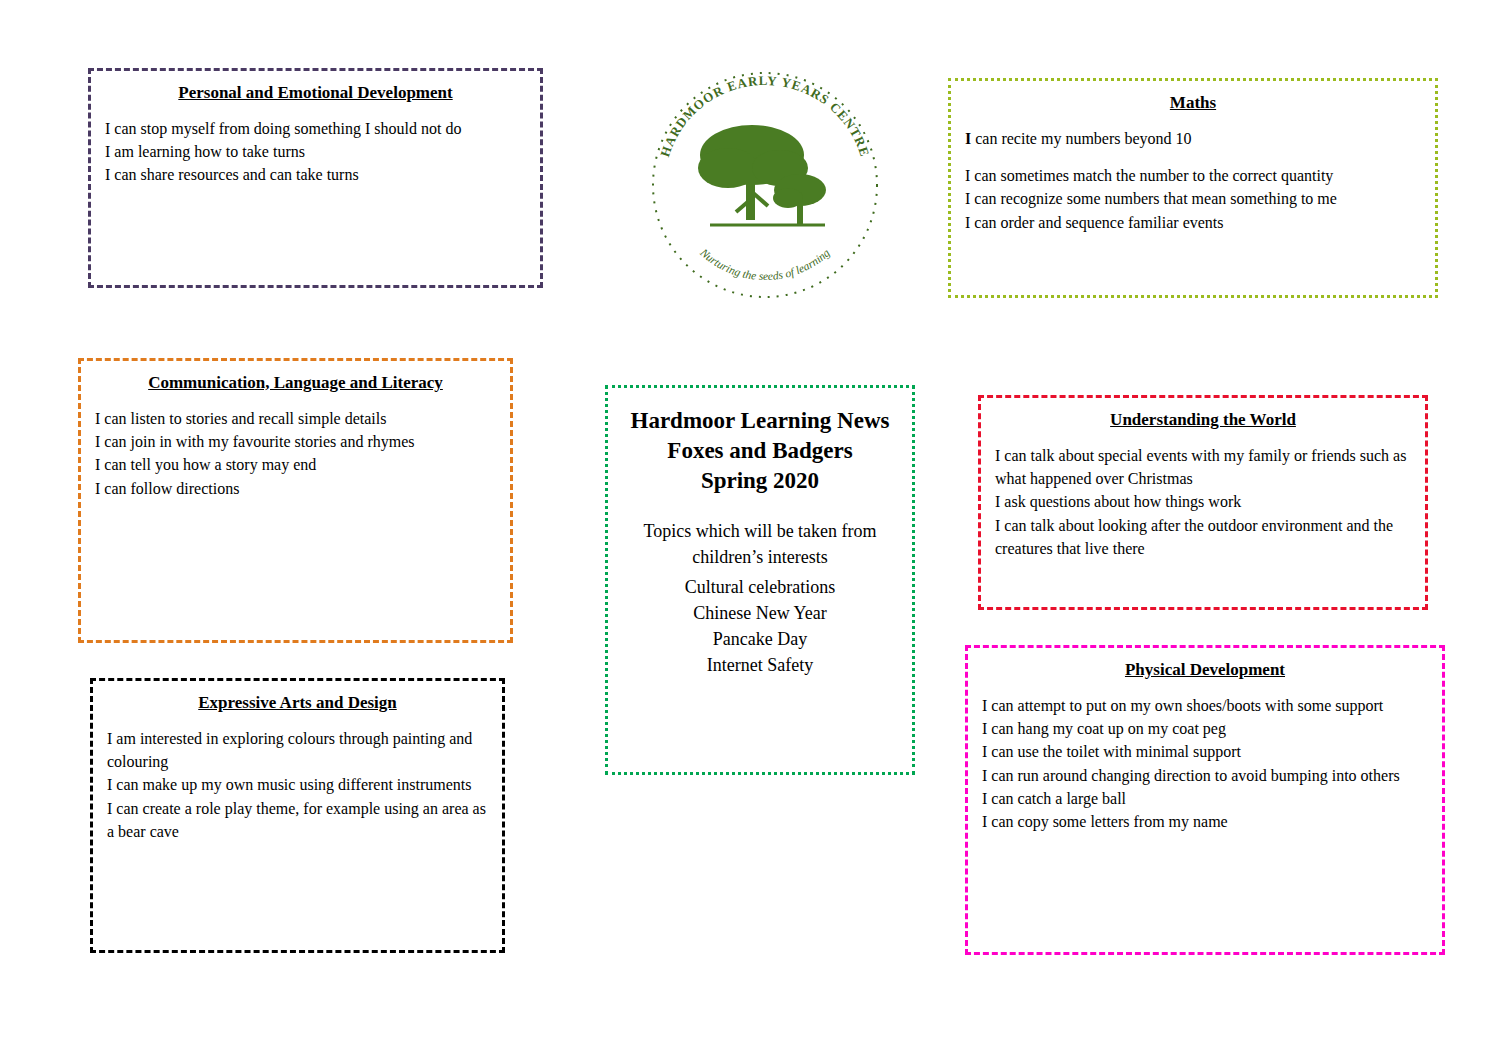HARDMOOR EARLY YEARS CENTRE Nurturing the seeds of learning
Personal and Emotional Development
I can stop myself from doing something I should not do
I am learning how to take turns
I can share resources and can take turns
Communication, Language and Literacy
I can listen to stories and recall simple details
I can join in with my favourite stories and rhymes
I can tell you how a story may end
I can follow directions
Expressive Arts and Design
I am interested in exploring colours through painting and colouring
I can make up my own music using different instruments
I can create a role play theme, for example using an area as a bear cave
Maths
I can recite my numbers beyond 10
I can sometimes match the number to the correct quantity
I can recognize some numbers that mean something to me
I can order and sequence familiar events
Understanding the World
I can talk about special events with my family or friends such as what happened over Christmas
I ask questions about how things work
I can talk about looking after the outdoor environment and the creatures that live there
Physical Development
I can attempt to put on my own shoes/boots with some support
I can hang my coat up on my coat peg
I can use the toilet with minimal support
I can run around changing direction to avoid bumping into others
I can catch a large ball
I can copy some letters from my name
Hardmoor Learning News
Foxes and Badgers
Spring 2020
Topics which will be taken from children’s interests Cultural celebrations
Chinese New Year
Pancake Day
Internet Safety